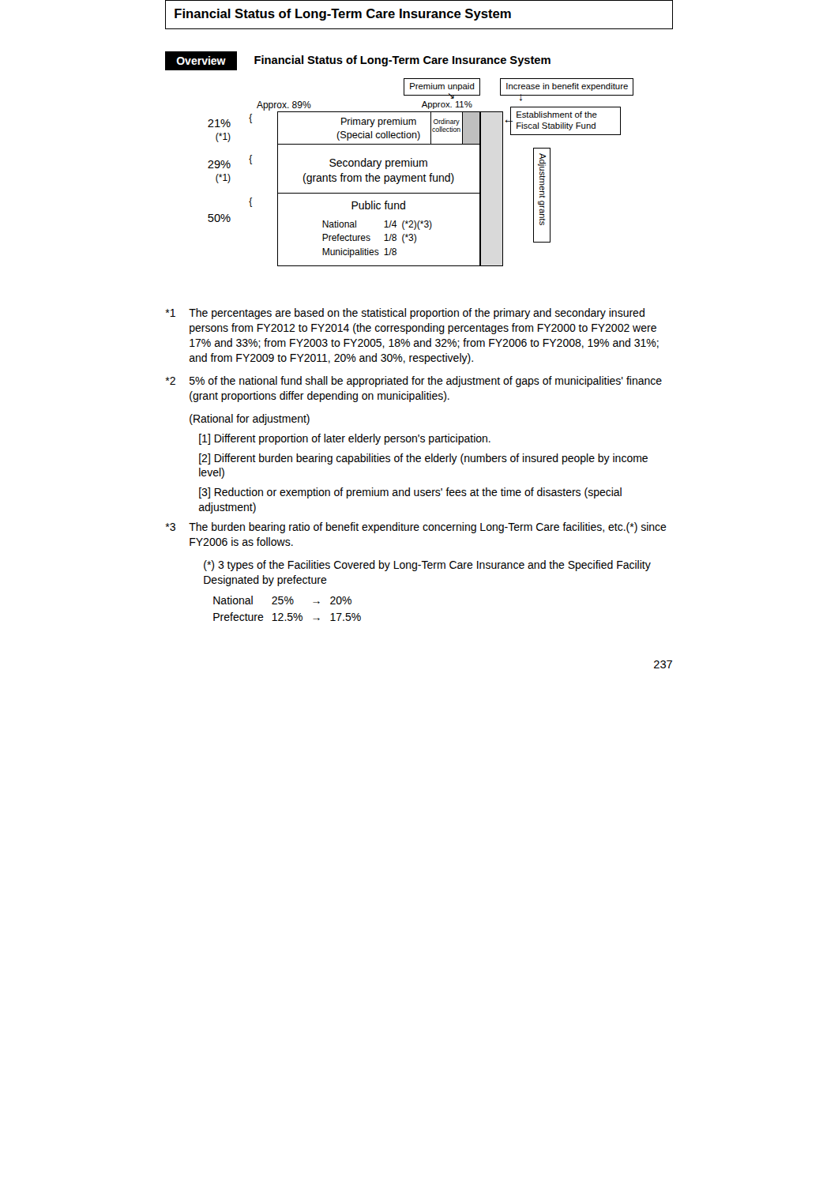Financial Status of Long-Term Care Insurance System
Overview
Financial Status of Long-Term Care Insurance System
Premium unpaid
Increase in benefit expenditure
Establishment of the
Fiscal Stability Fund
Approx. 89%
Approx. 11%
↘
↓
←
21%(*1)
29%(*1)
50%
{
{
{
Primary premium
(Special collection)
Ordinary
collection
Secondary premium
(grants from the payment fund)
Public fund
| National | 1/4 | (*2)(*3) |
| Prefectures | 1/8 | (*3) |
| Municipalities | 1/8 | |
Adjustment grants
*1
The percentages are based on the statistical proportion of the primary and secondary insured persons from FY2012 to FY2014 (the corresponding percentages from FY2000 to FY2002 were 17% and 33%; from FY2003 to FY2005, 18% and 32%; from FY2006 to FY2008, 19% and 31%; and from FY2009 to FY2011, 20% and 30%, respectively).
*2
5% of the national fund shall be appropriated for the adjustment of gaps of municipalities' finance (grant proportions differ depending on municipalities).
(Rational for adjustment)
[1] Different proportion of later elderly person's participation.
[2] Different burden bearing capabilities of the elderly (numbers of insured people by income level)
[3] Reduction or exemption of premium and users' fees at the time of disasters (special adjustment)
*3
The burden bearing ratio of benefit expenditure concerning Long-Term Care facilities, etc.(*) since FY2006 is as follows.
(*) 3 types of the Facilities Covered by Long-Term Care Insurance and the Specified Facility Designated by prefecture
| National | 25% | → | 20% |
| Prefecture | 12.5% | → | 17.5% |
237